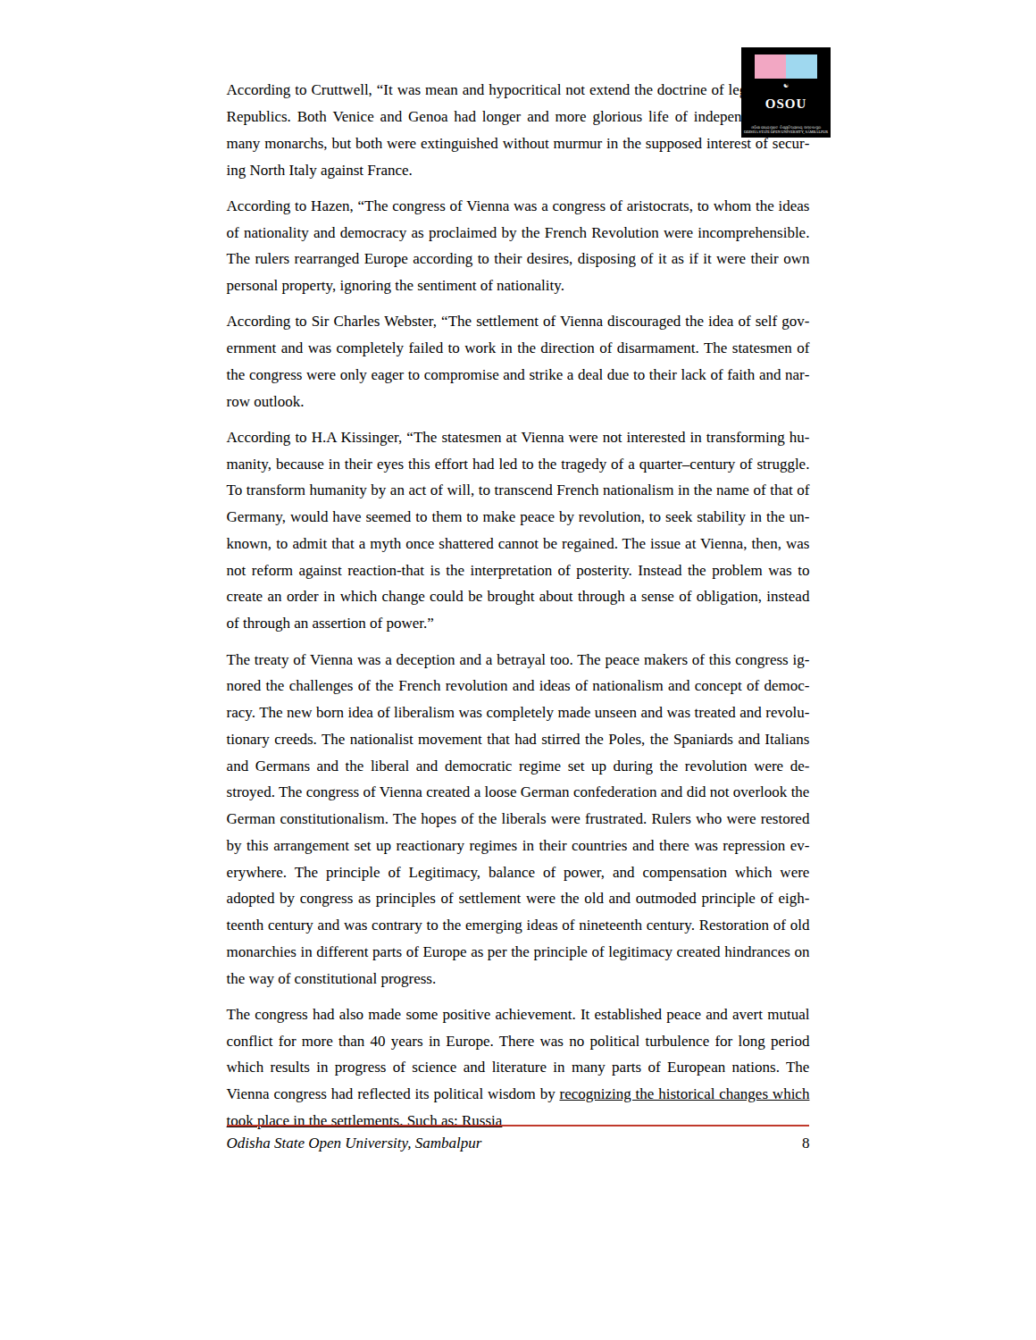☯
OSOU
ଓଡ଼ିଶା ରାଜ୍ୟ ମୁକ୍ତ ବିଶ୍ୱବିଦ୍ୟାଳୟ, ସମ୍ବଲପୁର
ODISHA STATE OPEN UNIVERSITY, SAMBALPUR
According to Cruttwell, “It was mean and hypocritical not extend the doctrine of legitimacy of Republics. Both Venice and Genoa had longer and more glorious life of independence than many monarchs, but both were extinguished without murmur in the supposed interest of securing North Italy against France.
According to Hazen, “The congress of Vienna was a congress of aristocrats, to whom the ideas of nationality and democracy as proclaimed by the French Revolution were incomprehensible. The rulers rearranged Europe according to their desires, disposing of it as if it were their own personal property, ignoring the sentiment of nationality.
According to Sir Charles Webster, “The settlement of Vienna discouraged the idea of self government and was completely failed to work in the direction of disarmament. The statesmen of the congress were only eager to compromise and strike a deal due to their lack of faith and narrow outlook.
According to H.A Kissinger, “The statesmen at Vienna were not interested in transforming humanity, because in their eyes this effort had led to the tragedy of a quarter–century of struggle. To transform humanity by an act of will, to transcend French nationalism in the name of that of Germany, would have seemed to them to make peace by revolution, to seek stability in the unknown, to admit that a myth once shattered cannot be regained. The issue at Vienna, then, was not reform against reaction-that is the interpretation of posterity. Instead the problem was to create an order in which change could be brought about through a sense of obligation, instead of through an assertion of power.”
The treaty of Vienna was a deception and a betrayal too. The peace makers of this congress ignored the challenges of the French revolution and ideas of nationalism and concept of democracy. The new born idea of liberalism was completely made unseen and was treated and revolutionary creeds. The nationalist movement that had stirred the Poles, the Spaniards and Italians and Germans and the liberal and democratic regime set up during the revolution were destroyed. The congress of Vienna created a loose German confederation and did not overlook the German constitutionalism. The hopes of the liberals were frustrated. Rulers who were restored by this arrangement set up reactionary regimes in their countries and there was repression everywhere. The principle of Legitimacy, balance of power, and compensation which were adopted by congress as principles of settlement were the old and outmoded principle of eighteenth century and was contrary to the emerging ideas of nineteenth century. Restoration of old monarchies in different parts of Europe as per the principle of legitimacy created hindrances on the way of constitutional progress.
The congress had also made some positive achievement. It established peace and avert mutual conflict for more than 40 years in Europe. There was no political turbulence for long period which results in progress of science and literature in many parts of European nations. The Vienna congress had reflected its political wisdom by recognizing the historical changes which took place in the settlements. Such as: Russia
Odisha State Open University, Sambalpur 8